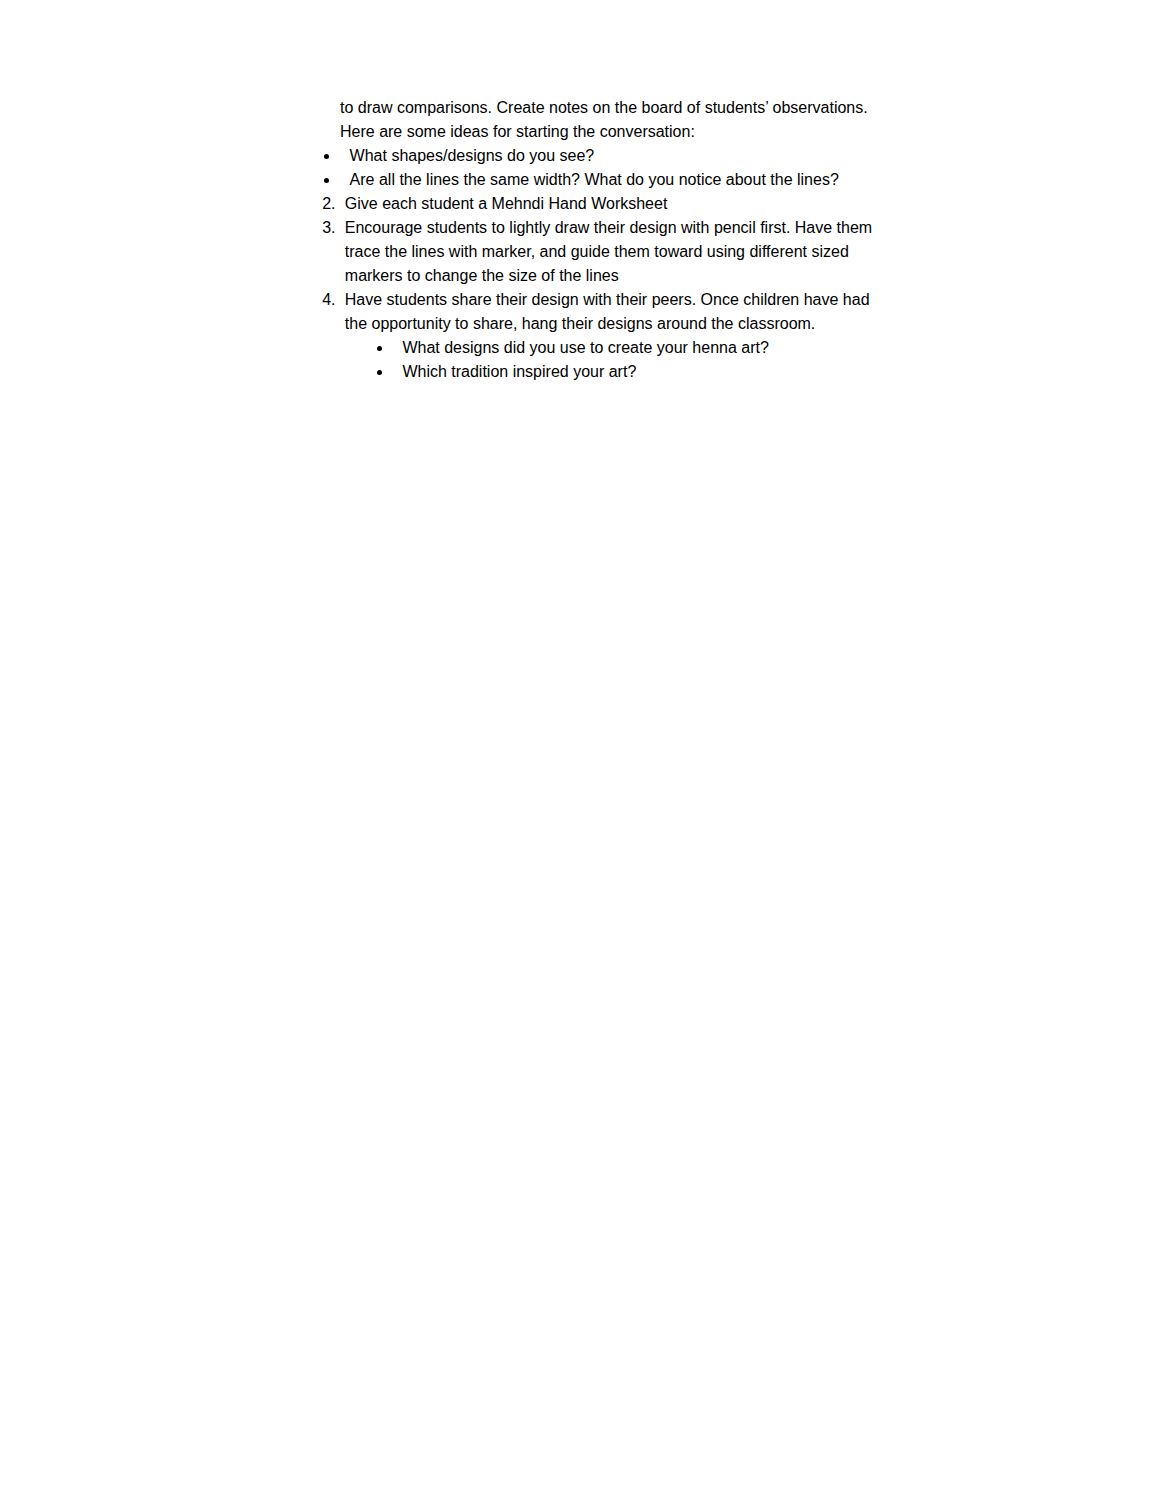to draw comparisons. Create notes on the board of students’ observations. Here are some ideas for starting the conversation:
What shapes/designs do you see?
Are all the lines the same width? What do you notice about the lines?
Give each student a Mehndi Hand Worksheet
Encourage students to lightly draw their design with pencil first. Have them trace the lines with marker, and guide them toward using different sized markers to change the size of the lines
Have students share their design with their peers. Once children have had the opportunity to share, hang their designs around the classroom.
What designs did you use to create your henna art?
Which tradition inspired your art?